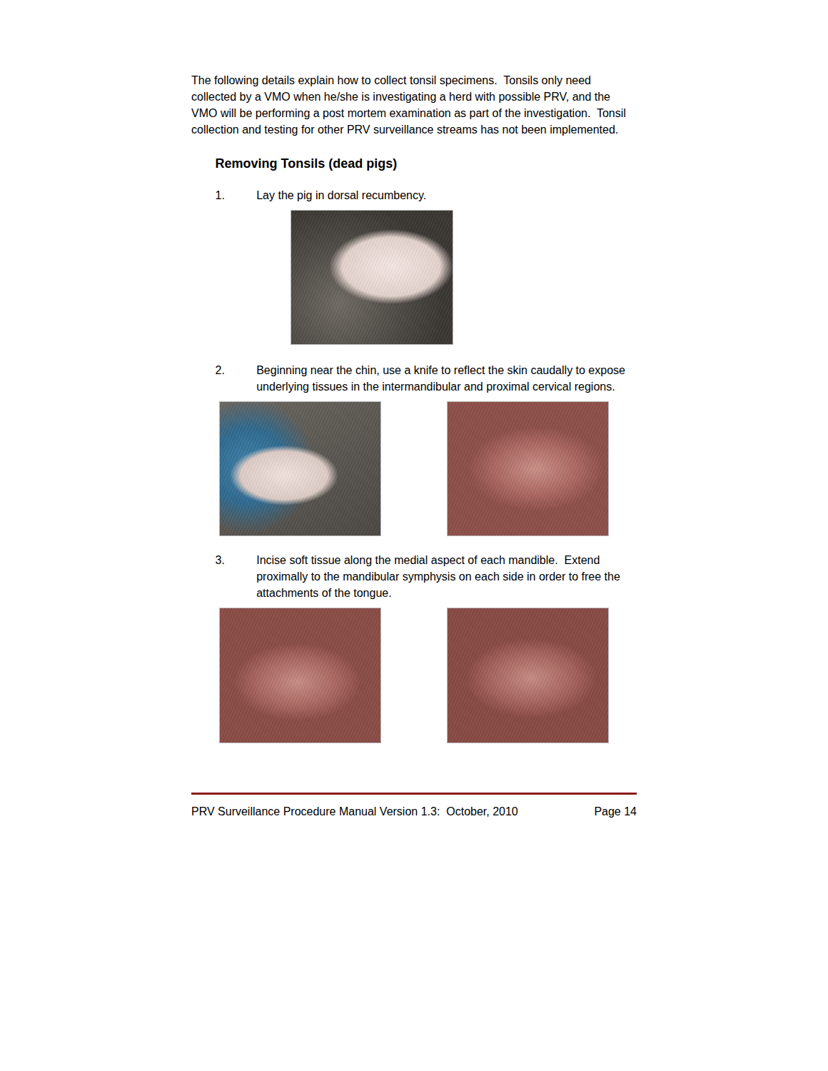The following details explain how to collect tonsil specimens. Tonsils only need collected by a VMO when he/she is investigating a herd with possible PRV, and the VMO will be performing a post mortem examination as part of the investigation. Tonsil collection and testing for other PRV surveillance streams has not been implemented.
Removing Tonsils (dead pigs)
Lay the pig in dorsal recumbency.
Beginning near the chin, use a knife to reflect the skin caudally to expose underlying tissues in the intermandibular and proximal cervical regions.
Incise soft tissue along the medial aspect of each mandible. Extend proximally to the mandibular symphysis on each side in order to free the attachments of the tongue.
PRV Surveillance Procedure Manual Version 1.3: October, 2010 Page 14